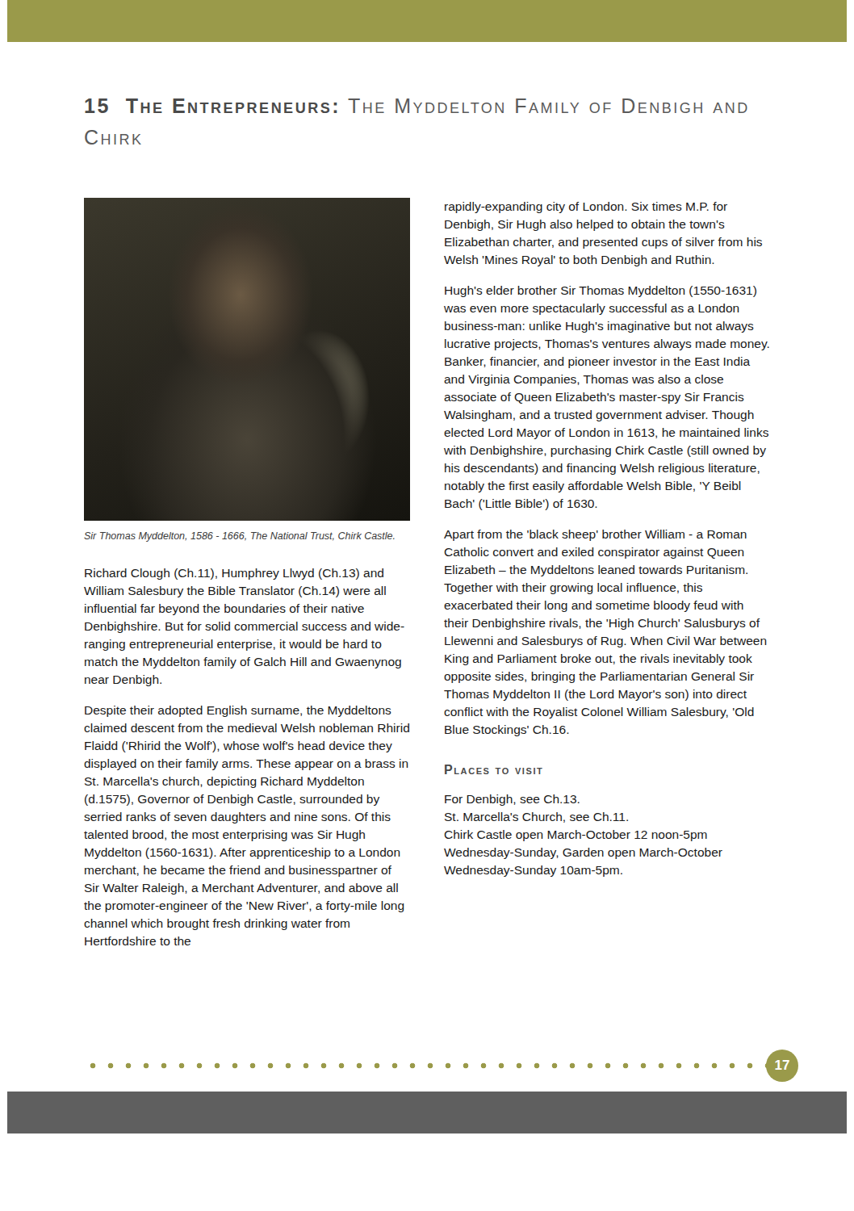15 The Entrepreneurs: The Myddelton Family of Denbigh and Chirk
Sir Thomas Myddelton, 1586 - 1666, The National Trust, Chirk Castle.
Richard Clough (Ch.11), Humphrey Llwyd (Ch.13) and William Salesbury the Bible Translator (Ch.14) were all influential far beyond the boundaries of their native Denbighshire. But for solid commercial success and wide-ranging entrepreneurial enterprise, it would be hard to match the Myddelton family of Galch Hill and Gwaenynog near Denbigh.
Despite their adopted English surname, the Myddeltons claimed descent from the medieval Welsh nobleman Rhirid Flaidd ('Rhirid the Wolf'), whose wolf's head device they displayed on their family arms. These appear on a brass in St. Marcella's church, depicting Richard Myddelton (d.1575), Governor of Denbigh Castle, surrounded by serried ranks of seven daughters and nine sons. Of this talented brood, the most enterprising was Sir Hugh Myddelton (1560-1631). After apprenticeship to a London merchant, he became the friend and businesspartner of Sir Walter Raleigh, a Merchant Adventurer, and above all the promoter-engineer of the 'New River', a forty-mile long channel which brought fresh drinking water from Hertfordshire to the
rapidly-expanding city of London. Six times M.P. for Denbigh, Sir Hugh also helped to obtain the town's Elizabethan charter, and presented cups of silver from his Welsh 'Mines Royal' to both Denbigh and Ruthin.
Hugh's elder brother Sir Thomas Myddelton (1550-1631) was even more spectacularly successful as a London business-man: unlike Hugh's imaginative but not always lucrative projects, Thomas's ventures always made money. Banker, financier, and pioneer investor in the East India and Virginia Companies, Thomas was also a close associate of Queen Elizabeth's master-spy Sir Francis Walsingham, and a trusted government adviser. Though elected Lord Mayor of London in 1613, he maintained links with Denbighshire, purchasing Chirk Castle (still owned by his descendants) and financing Welsh religious literature, notably the first easily affordable Welsh Bible, 'Y Beibl Bach' ('Little Bible') of 1630.
Apart from the 'black sheep' brother William - a Roman Catholic convert and exiled conspirator against Queen Elizabeth – the Myddeltons leaned towards Puritanism. Together with their growing local influence, this exacerbated their long and sometime bloody feud with their Denbighshire rivals, the 'High Church' Salusburys of Llewenni and Salesburys of Rug. When Civil War between King and Parliament broke out, the rivals inevitably took opposite sides, bringing the Parliamentarian General Sir Thomas Myddelton II (the Lord Mayor's son) into direct conflict with the Royalist Colonel William Salesbury, 'Old Blue Stockings' Ch.16.
Places to visit
For Denbigh, see Ch.13.
St. Marcella's Church, see Ch.11.
Chirk Castle open March-October 12 noon-5pm Wednesday-Sunday, Garden open March-October Wednesday-Sunday 10am-5pm.
17